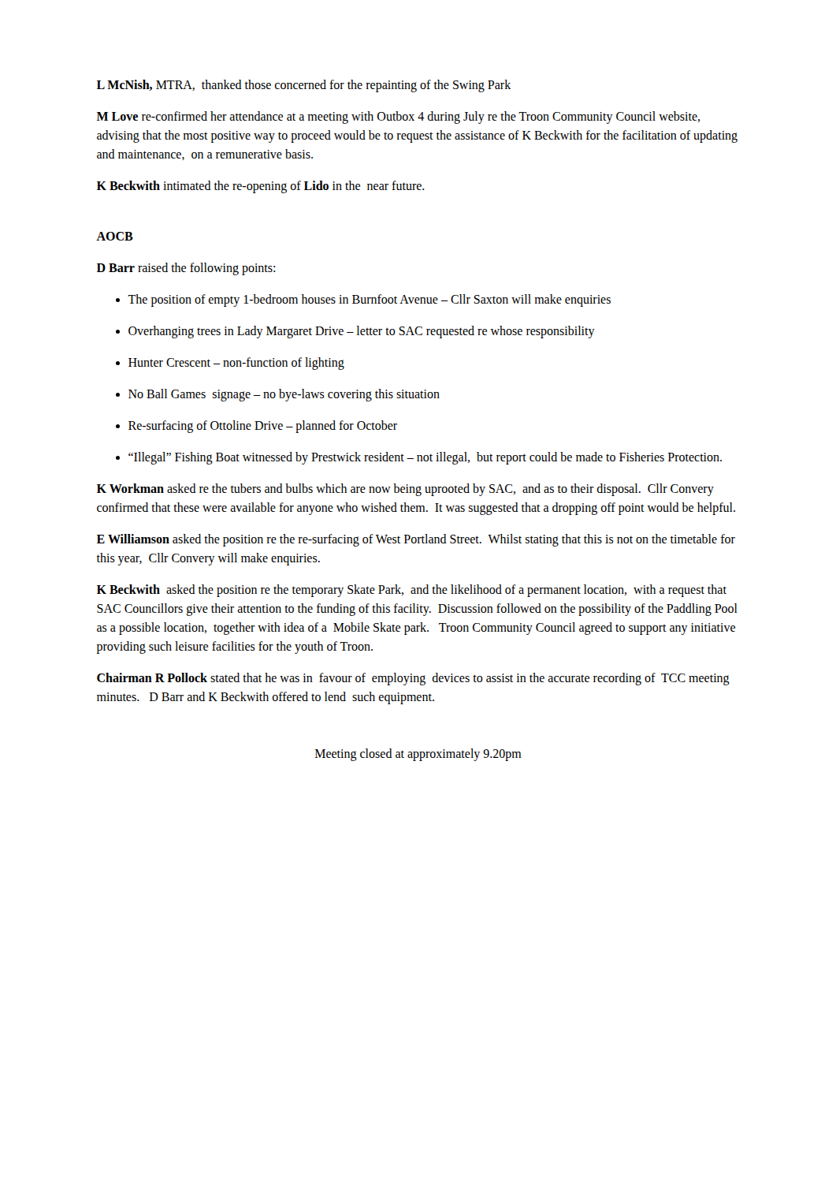L McNish, MTRA, thanked those concerned for the repainting of the Swing Park
M Love re-confirmed her attendance at a meeting with Outbox 4 during July re the Troon Community Council website, advising that the most positive way to proceed would be to request the assistance of K Beckwith for the facilitation of updating and maintenance, on a remunerative basis.
K Beckwith intimated the re-opening of Lido in the near future.
AOCB
D Barr raised the following points:
The position of empty 1-bedroom houses in Burnfoot Avenue – Cllr Saxton will make enquiries
Overhanging trees in Lady Margaret Drive – letter to SAC requested re whose responsibility
Hunter Crescent – non-function of lighting
No Ball Games signage – no bye-laws covering this situation
Re-surfacing of Ottoline Drive – planned for October
“Illegal” Fishing Boat witnessed by Prestwick resident – not illegal, but report could be made to Fisheries Protection.
K Workman asked re the tubers and bulbs which are now being uprooted by SAC, and as to their disposal. Cllr Convery confirmed that these were available for anyone who wished them. It was suggested that a dropping off point would be helpful.
E Williamson asked the position re the re-surfacing of West Portland Street. Whilst stating that this is not on the timetable for this year, Cllr Convery will make enquiries.
K Beckwith asked the position re the temporary Skate Park, and the likelihood of a permanent location, with a request that SAC Councillors give their attention to the funding of this facility. Discussion followed on the possibility of the Paddling Pool as a possible location, together with idea of a Mobile Skate park. Troon Community Council agreed to support any initiative providing such leisure facilities for the youth of Troon.
Chairman R Pollock stated that he was in favour of employing devices to assist in the accurate recording of TCC meeting minutes. D Barr and K Beckwith offered to lend such equipment.
Meeting closed at approximately 9.20pm